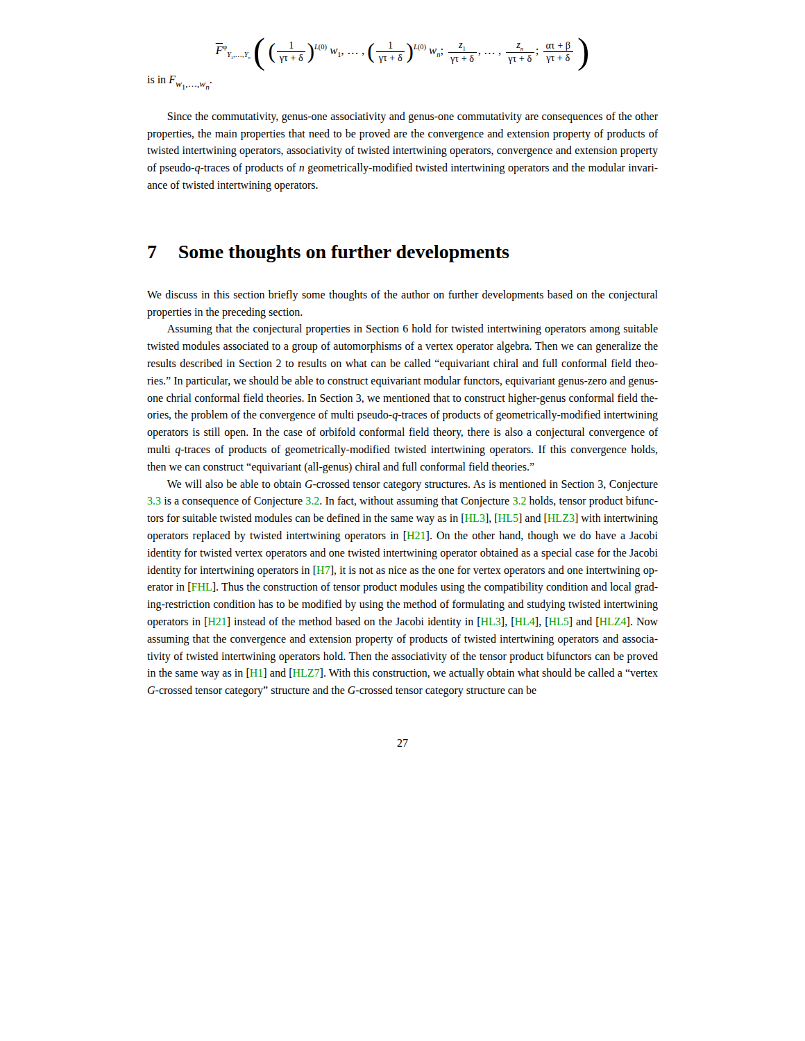FφY1,…,Yn ( (1 γτ + δ)L(0) w1, … , (1 γτ + δ)L(0) wn; z1 γτ + δ, … , zn γτ + δ; ατ + β γτ + δ )
is in Fw1,…,wn.
Since the commutativity, genus-one associativity and genus-one commutativity are consequences of the other properties, the main properties that need to be proved are the convergence and extension property of products of twisted intertwining operators, associativity of twisted intertwining operators, convergence and extension property of pseudo-q-traces of products of n geometrically-modified twisted intertwining operators and the modular invariance of twisted intertwining operators.
7 Some thoughts on further developments
We discuss in this section briefly some thoughts of the author on further developments based on the conjectural properties in the preceding section.
Assuming that the conjectural properties in Section 6 hold for twisted intertwining operators among suitable twisted modules associated to a group of automorphisms of a vertex operator algebra. Then we can generalize the results described in Section 2 to results on what can be called “equivariant chiral and full conformal field theories.” In particular, we should be able to construct equivariant modular functors, equivariant genus-zero and genus-one chrial conformal field theories. In Section 3, we mentioned that to construct higher-genus conformal field theories, the problem of the convergence of multi pseudo-q-traces of products of geometrically-modified intertwining operators is still open. In the case of orbifold conformal field theory, there is also a conjectural convergence of multi q-traces of products of geometrically-modified twisted intertwining operators. If this convergence holds, then we can construct “equivariant (all-genus) chiral and full conformal field theories.”
We will also be able to obtain G-crossed tensor category structures. As is mentioned in Section 3, Conjecture 3.3 is a consequence of Conjecture 3.2. In fact, without assuming that Conjecture 3.2 holds, tensor product bifunctors for suitable twisted modules can be defined in the same way as in [HL3], [HL5] and [HLZ3] with intertwining operators replaced by twisted intertwining operators in [H21]. On the other hand, though we do have a Jacobi identity for twisted vertex operators and one twisted intertwining operator obtained as a special case for the Jacobi identity for intertwining operators in [H7], it is not as nice as the one for vertex operators and one intertwining operator in [FHL]. Thus the construction of tensor product modules using the compatibility condition and local grading-restriction condition has to be modified by using the method of formulating and studying twisted intertwining operators in [H21] instead of the method based on the Jacobi identity in [HL3], [HL4], [HL5] and [HLZ4]. Now assuming that the convergence and extension property of products of twisted intertwining operators and associativity of twisted intertwining operators hold. Then the associativity of the tensor product bifunctors can be proved in the same way as in [H1] and [HLZ7]. With this construction, we actually obtain what should be called a “vertex G-crossed tensor category” structure and the G-crossed tensor category structure can be
27